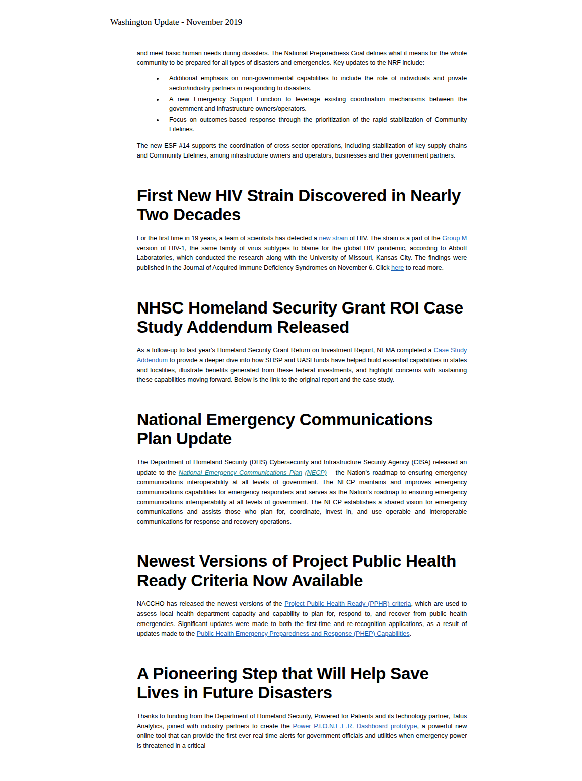Washington Update - November 2019
and meet basic human needs during disasters. The National Preparedness Goal defines what it means for the whole community to be prepared for all types of disasters and emergencies. Key updates to the NRF include:
Additional emphasis on non-governmental capabilities to include the role of individuals and private sector/industry partners in responding to disasters.
A new Emergency Support Function to leverage existing coordination mechanisms between the government and infrastructure owners/operators.
Focus on outcomes-based response through the prioritization of the rapid stabilization of Community Lifelines.
The new ESF #14 supports the coordination of cross-sector operations, including stabilization of key supply chains and Community Lifelines, among infrastructure owners and operators, businesses and their government partners.
First New HIV Strain Discovered in Nearly Two Decades
For the first time in 19 years, a team of scientists has detected a new strain of HIV. The strain is a part of the Group M version of HIV-1, the same family of virus subtypes to blame for the global HIV pandemic, according to Abbott Laboratories, which conducted the research along with the University of Missouri, Kansas City. The findings were published in the Journal of Acquired Immune Deficiency Syndromes on November 6. Click here to read more.
NHSC Homeland Security Grant ROI Case Study Addendum Released
As a follow-up to last year's Homeland Security Grant Return on Investment Report, NEMA completed a Case Study Addendum to provide a deeper dive into how SHSP and UASI funds have helped build essential capabilities in states and localities, illustrate benefits generated from these federal investments, and highlight concerns with sustaining these capabilities moving forward. Below is the link to the original report and the case study.
National Emergency Communications Plan Update
The Department of Homeland Security (DHS) Cybersecurity and Infrastructure Security Agency (CISA) released an update to the National Emergency Communications Plan (NECP) – the Nation's roadmap to ensuring emergency communications interoperability at all levels of government. The NECP maintains and improves emergency communications capabilities for emergency responders and serves as the Nation's roadmap to ensuring emergency communications interoperability at all levels of government. The NECP establishes a shared vision for emergency communications and assists those who plan for, coordinate, invest in, and use operable and interoperable communications for response and recovery operations.
Newest Versions of Project Public Health Ready Criteria Now Available
NACCHO has released the newest versions of the Project Public Health Ready (PPHR) criteria, which are used to assess local health department capacity and capability to plan for, respond to, and recover from public health emergencies. Significant updates were made to both the first-time and re-recognition applications, as a result of updates made to the Public Health Emergency Preparedness and Response (PHEP) Capabilities.
A Pioneering Step that Will Help Save Lives in Future Disasters
Thanks to funding from the Department of Homeland Security, Powered for Patients and its technology partner, Talus Analytics, joined with industry partners to create the Power P.I.O.N.E.E.R. Dashboard prototype, a powerful new online tool that can provide the first ever real time alerts for government officials and utilities when emergency power is threatened in a critical